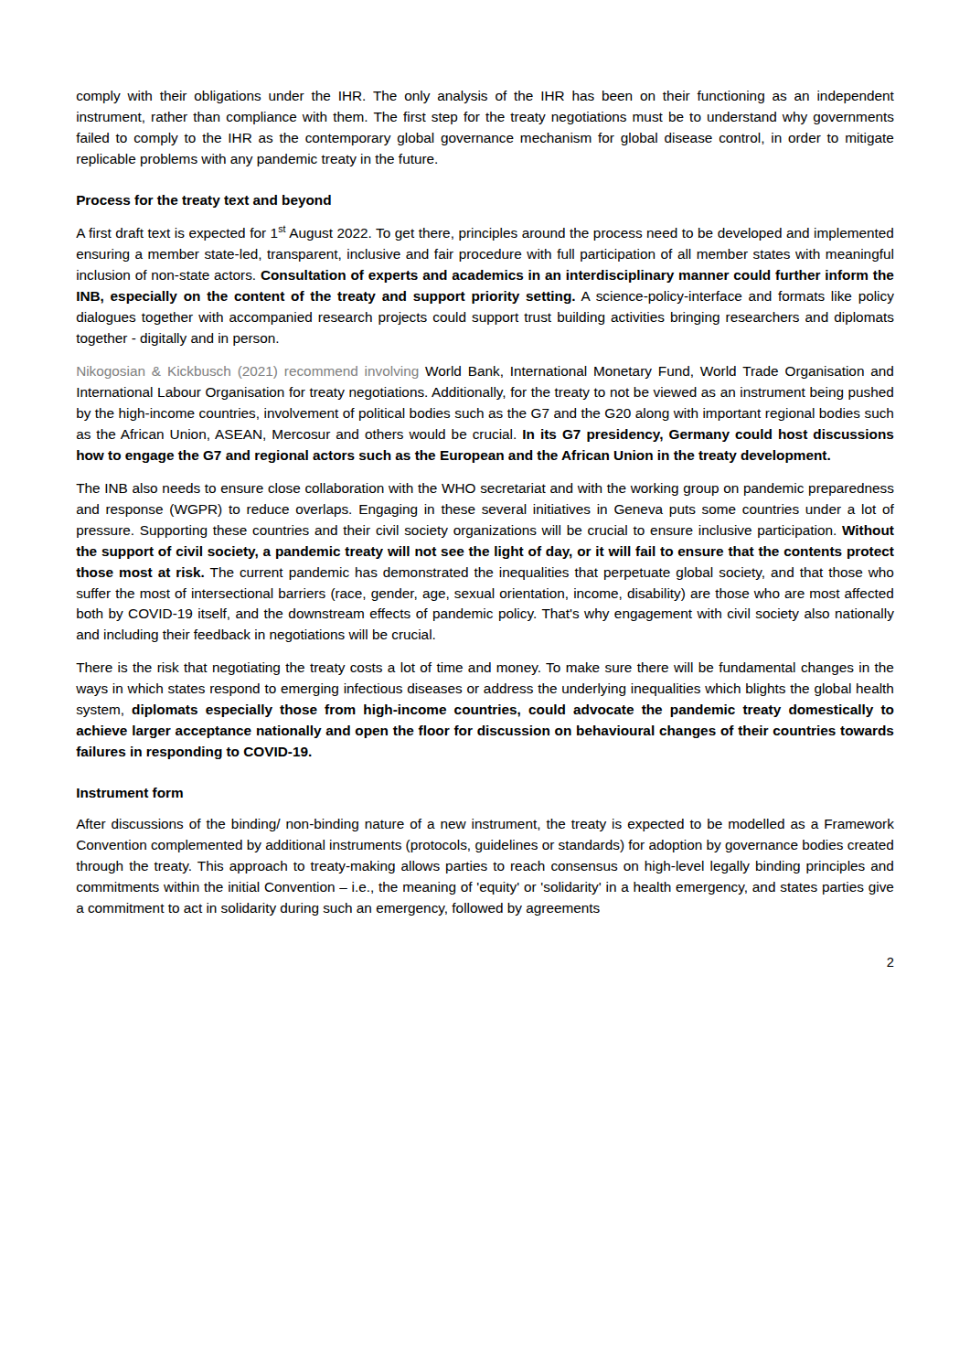comply with their obligations under the IHR. The only analysis of the IHR has been on their functioning as an independent instrument, rather than compliance with them. The first step for the treaty negotiations must be to understand why governments failed to comply to the IHR as the contemporary global governance mechanism for global disease control, in order to mitigate replicable problems with any pandemic treaty in the future.
Process for the treaty text and beyond
A first draft text is expected for 1st August 2022. To get there, principles around the process need to be developed and implemented ensuring a member state-led, transparent, inclusive and fair procedure with full participation of all member states with meaningful inclusion of non-state actors. Consultation of experts and academics in an interdisciplinary manner could further inform the INB, especially on the content of the treaty and support priority setting. A science-policy-interface and formats like policy dialogues together with accompanied research projects could support trust building activities bringing researchers and diplomats together - digitally and in person.
Nikogosian & Kickbusch (2021) recommend involving World Bank, International Monetary Fund, World Trade Organisation and International Labour Organisation for treaty negotiations. Additionally, for the treaty to not be viewed as an instrument being pushed by the high-income countries, involvement of political bodies such as the G7 and the G20 along with important regional bodies such as the African Union, ASEAN, Mercosur and others would be crucial. In its G7 presidency, Germany could host discussions how to engage the G7 and regional actors such as the European and the African Union in the treaty development.
The INB also needs to ensure close collaboration with the WHO secretariat and with the working group on pandemic preparedness and response (WGPR) to reduce overlaps. Engaging in these several initiatives in Geneva puts some countries under a lot of pressure. Supporting these countries and their civil society organizations will be crucial to ensure inclusive participation. Without the support of civil society, a pandemic treaty will not see the light of day, or it will fail to ensure that the contents protect those most at risk. The current pandemic has demonstrated the inequalities that perpetuate global society, and that those who suffer the most of intersectional barriers (race, gender, age, sexual orientation, income, disability) are those who are most affected both by COVID-19 itself, and the downstream effects of pandemic policy. That's why engagement with civil society also nationally and including their feedback in negotiations will be crucial.
There is the risk that negotiating the treaty costs a lot of time and money. To make sure there will be fundamental changes in the ways in which states respond to emerging infectious diseases or address the underlying inequalities which blights the global health system, diplomats especially those from high-income countries, could advocate the pandemic treaty domestically to achieve larger acceptance nationally and open the floor for discussion on behavioural changes of their countries towards failures in responding to COVID-19.
Instrument form
After discussions of the binding/ non-binding nature of a new instrument, the treaty is expected to be modelled as a Framework Convention complemented by additional instruments (protocols, guidelines or standards) for adoption by governance bodies created through the treaty. This approach to treaty-making allows parties to reach consensus on high-level legally binding principles and commitments within the initial Convention – i.e., the meaning of 'equity' or 'solidarity' in a health emergency, and states parties give a commitment to act in solidarity during such an emergency, followed by agreements
2